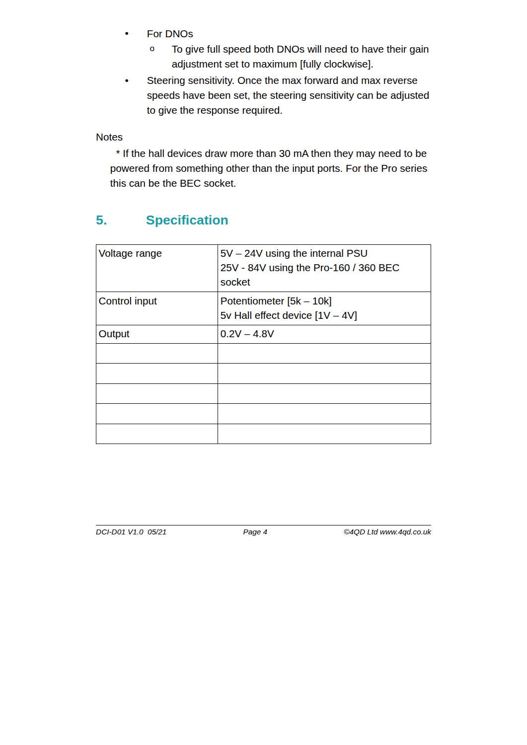For DNOs
To give full speed both DNOs will need to have their gain adjustment set to maximum [fully clockwise].
Steering sensitivity. Once the max forward and max reverse speeds have been set, the steering sensitivity can be adjusted to give the response required.
Notes
* If the hall devices draw more than 30 mA then they may need to be powered from something other than the input ports. For the Pro series this can be the BEC socket.
5. Specification
| Voltage range | 5V – 24V using the internal PSU 25V - 84V using the Pro-160 / 360 BEC socket |
| Control input | Potentiometer [5k – 10k] 5v Hall effect device [1V – 4V] |
| Output | 0.2V – 4.8V |
DCI-D01 V1.0 05/21
Page 4
©4QD Ltd www.4qd.co.uk